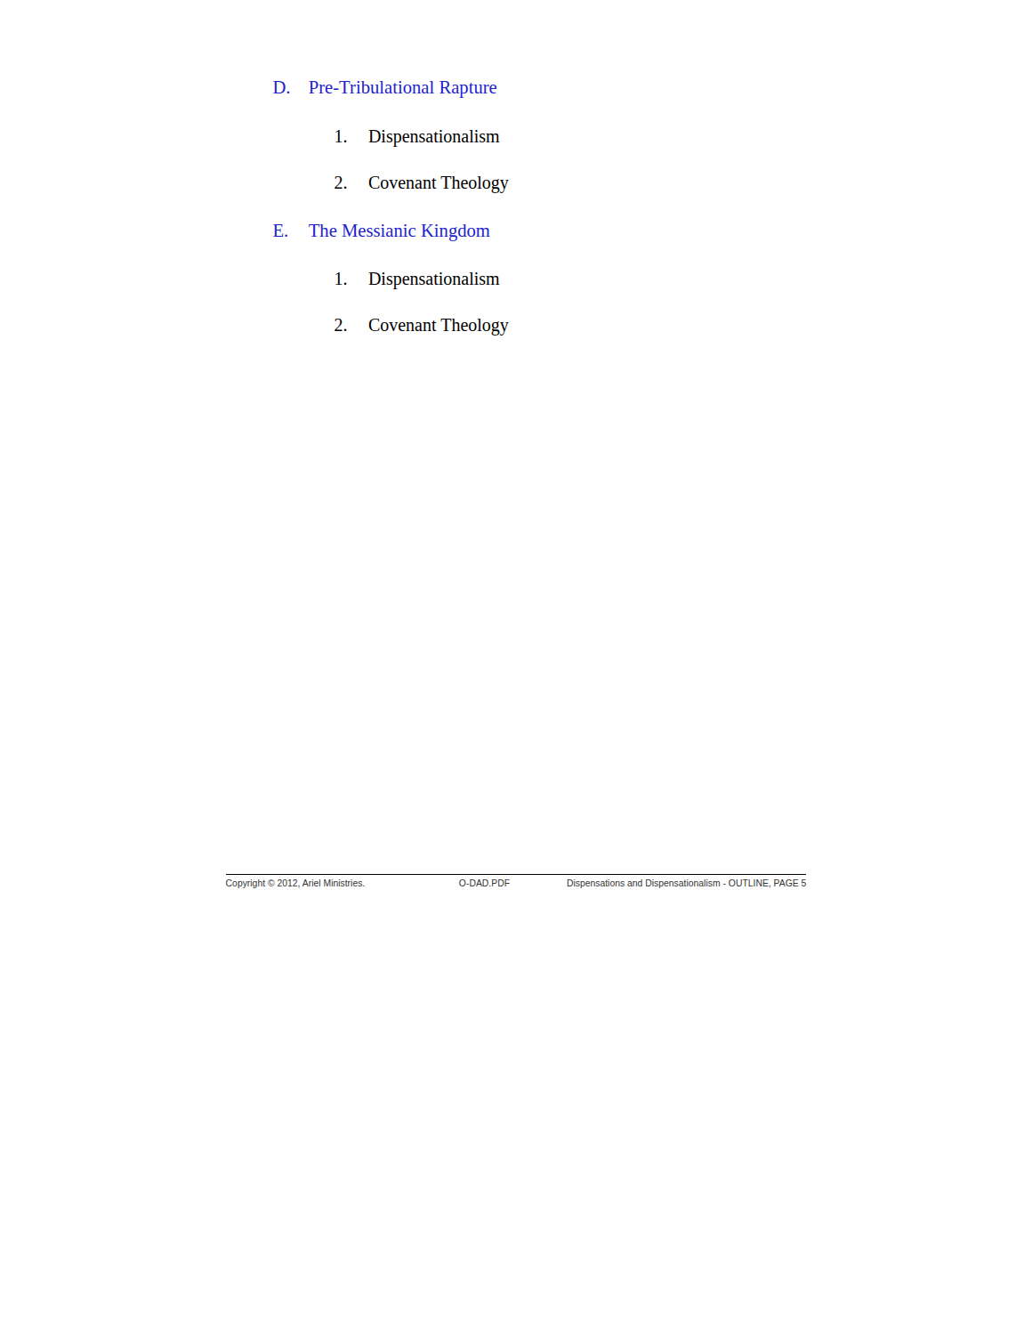D. Pre-Tribulational Rapture
1. Dispensationalism
2. Covenant Theology
E. The Messianic Kingdom
1. Dispensationalism
2. Covenant Theology
Copyright © 2012, Ariel Ministries. O-DAD.PDF Dispensations and Dispensationalism - OUTLINE, PAGE 5